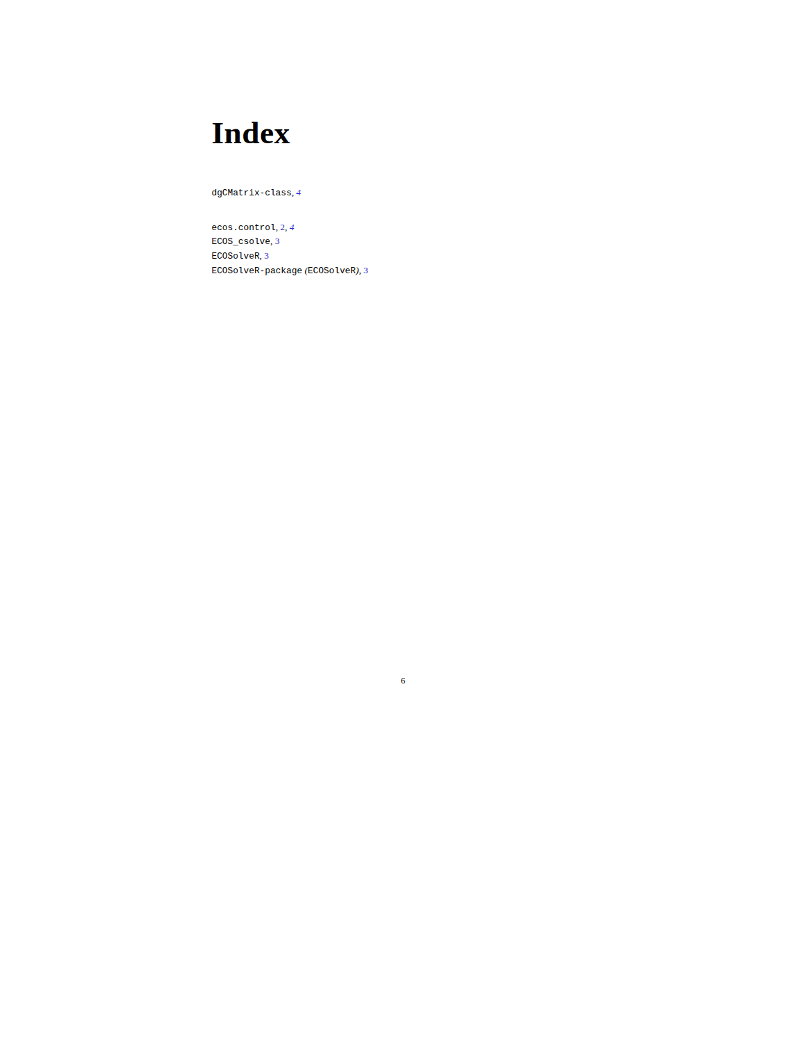Index
dgCMatrix-class, 4
ecos.control, 2, 4
ECOS_csolve, 3
ECOSolveR, 3
ECOSolveR-package (ECOSolveR), 3
6